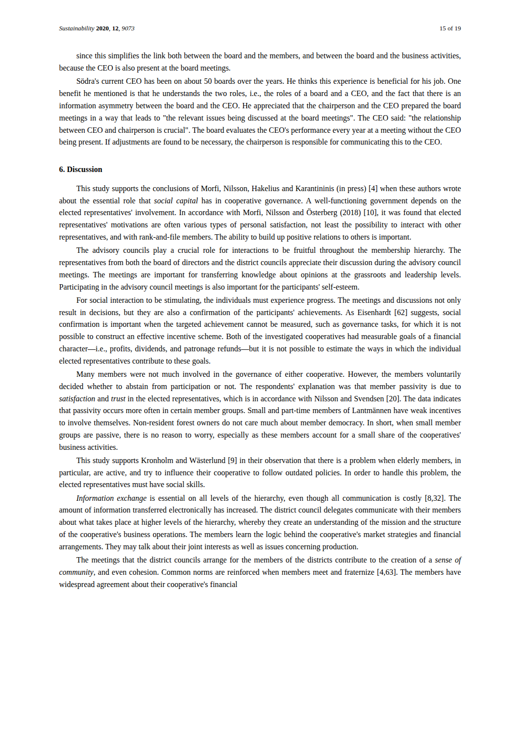Sustainability 2020, 12, 9073 15 of 19
since this simplifies the link both between the board and the members, and between the board and the business activities, because the CEO is also present at the board meetings.
Södra's current CEO has been on about 50 boards over the years. He thinks this experience is beneficial for his job. One benefit he mentioned is that he understands the two roles, i.e., the roles of a board and a CEO, and the fact that there is an information asymmetry between the board and the CEO. He appreciated that the chairperson and the CEO prepared the board meetings in a way that leads to "the relevant issues being discussed at the board meetings". The CEO said: "the relationship between CEO and chairperson is crucial". The board evaluates the CEO's performance every year at a meeting without the CEO being present. If adjustments are found to be necessary, the chairperson is responsible for communicating this to the CEO.
6. Discussion
This study supports the conclusions of Morfi, Nilsson, Hakelius and Karantininis (in press) [4] when these authors wrote about the essential role that social capital has in cooperative governance. A well-functioning government depends on the elected representatives' involvement. In accordance with Morfi, Nilsson and Österberg (2018) [10], it was found that elected representatives' motivations are often various types of personal satisfaction, not least the possibility to interact with other representatives, and with rank-and-file members. The ability to build up positive relations to others is important.
The advisory councils play a crucial role for interactions to be fruitful throughout the membership hierarchy. The representatives from both the board of directors and the district councils appreciate their discussion during the advisory council meetings. The meetings are important for transferring knowledge about opinions at the grassroots and leadership levels. Participating in the advisory council meetings is also important for the participants' self-esteem.
For social interaction to be stimulating, the individuals must experience progress. The meetings and discussions not only result in decisions, but they are also a confirmation of the participants' achievements. As Eisenhardt [62] suggests, social confirmation is important when the targeted achievement cannot be measured, such as governance tasks, for which it is not possible to construct an effective incentive scheme. Both of the investigated cooperatives had measurable goals of a financial character—i.e., profits, dividends, and patronage refunds—but it is not possible to estimate the ways in which the individual elected representatives contribute to these goals.
Many members were not much involved in the governance of either cooperative. However, the members voluntarily decided whether to abstain from participation or not. The respondents' explanation was that member passivity is due to satisfaction and trust in the elected representatives, which is in accordance with Nilsson and Svendsen [20]. The data indicates that passivity occurs more often in certain member groups. Small and part-time members of Lantmännen have weak incentives to involve themselves. Non-resident forest owners do not care much about member democracy. In short, when small member groups are passive, there is no reason to worry, especially as these members account for a small share of the cooperatives' business activities.
This study supports Kronholm and Wästerlund [9] in their observation that there is a problem when elderly members, in particular, are active, and try to influence their cooperative to follow outdated policies. In order to handle this problem, the elected representatives must have social skills.
Information exchange is essential on all levels of the hierarchy, even though all communication is costly [8,32]. The amount of information transferred electronically has increased. The district council delegates communicate with their members about what takes place at higher levels of the hierarchy, whereby they create an understanding of the mission and the structure of the cooperative's business operations. The members learn the logic behind the cooperative's market strategies and financial arrangements. They may talk about their joint interests as well as issues concerning production.
The meetings that the district councils arrange for the members of the districts contribute to the creation of a sense of community, and even cohesion. Common norms are reinforced when members meet and fraternize [4,63]. The members have widespread agreement about their cooperative's financial